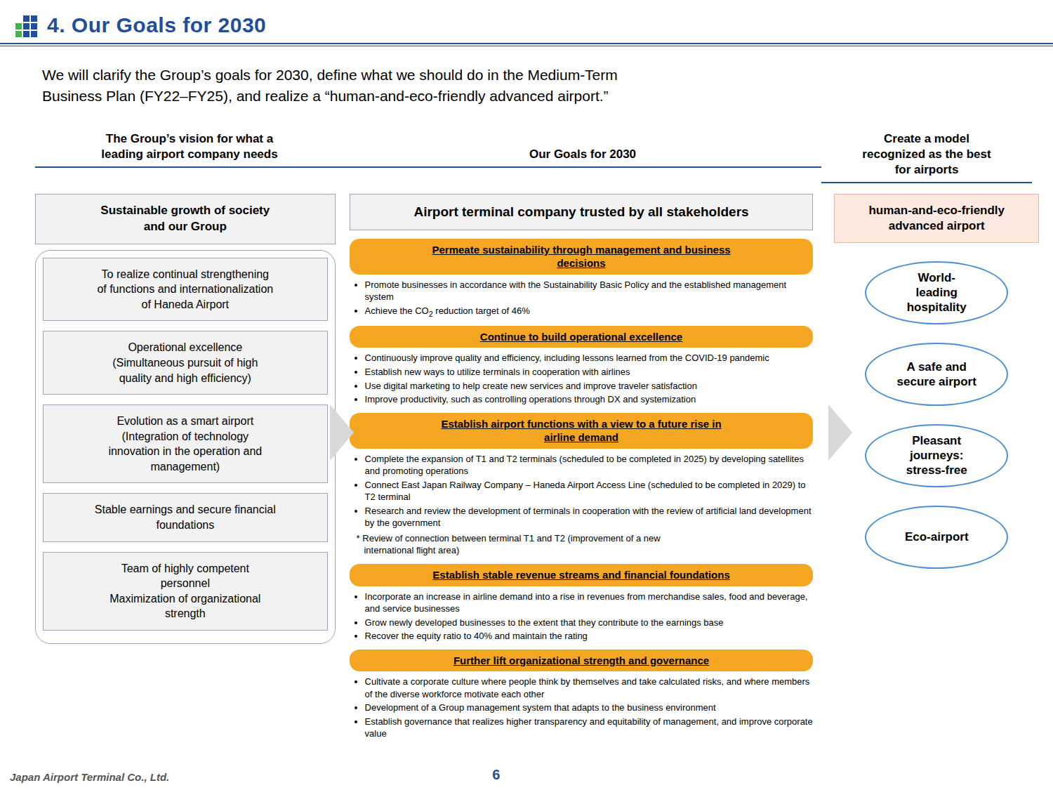4. Our Goals for 2030
We will clarify the Group’s goals for 2030, define what we should do in the Medium-Term
Business Plan (FY22–FY25), and realize a “human-and-eco-friendly advanced airport.”
The Group’s vision for what a
leading airport company needs
Our Goals for 2030
Create a model
recognized as the best
for airports
Sustainable growth of society
and our Group
To realize continual strengthening
of functions and internationalization
of Haneda Airport
Operational excellence
(Simultaneous pursuit of high
quality and high efficiency)
Evolution as a smart airport
(Integration of technology
innovation in the operation and
management)
Stable earnings and secure financial
foundations
Team of highly competent
personnel
Maximization of organizational
strength
Airport terminal company trusted by all stakeholders
Permeate sustainability through management and business
decisions
Promote businesses in accordance with the Sustainability Basic Policy and the established management system
Achieve the CO2 reduction target of 46%
Continue to build operational excellence
Continuously improve quality and efficiency, including lessons learned from the COVID-19 pandemic
Establish new ways to utilize terminals in cooperation with airlines
Use digital marketing to help create new services and improve traveler satisfaction
Improve productivity, such as controlling operations through DX and systemization
Establish airport functions with a view to a future rise in
airline demand
Complete the expansion of T1 and T2 terminals (scheduled to be completed in 2025) by developing satellites and promoting operations
Connect East Japan Railway Company – Haneda Airport Access Line (scheduled to be completed in 2029) to T2 terminal
Research and review the development of terminals in cooperation with the review of artificial land development by the government
* Review of connection between terminal T1 and T2 (improvement of a new
international flight area)
Establish stable revenue streams and financial foundations
Incorporate an increase in airline demand into a rise in revenues from merchandise sales, food and beverage, and service businesses
Grow newly developed businesses to the extent that they contribute to the earnings base
Recover the equity ratio to 40% and maintain the rating
Further lift organizational strength and governance
Cultivate a corporate culture where people think by themselves and take calculated risks, and where members of the diverse workforce motivate each other
Development of a Group management system that adapts to the business environment
Establish governance that realizes higher transparency and equitability of management, and improve corporate value
human-and-eco-friendly
advanced airport
World-
leading
hospitality
A safe and
secure airport
Pleasant
journeys:
stress-free
Eco-airport
Japan Airport Terminal Co., Ltd.
6